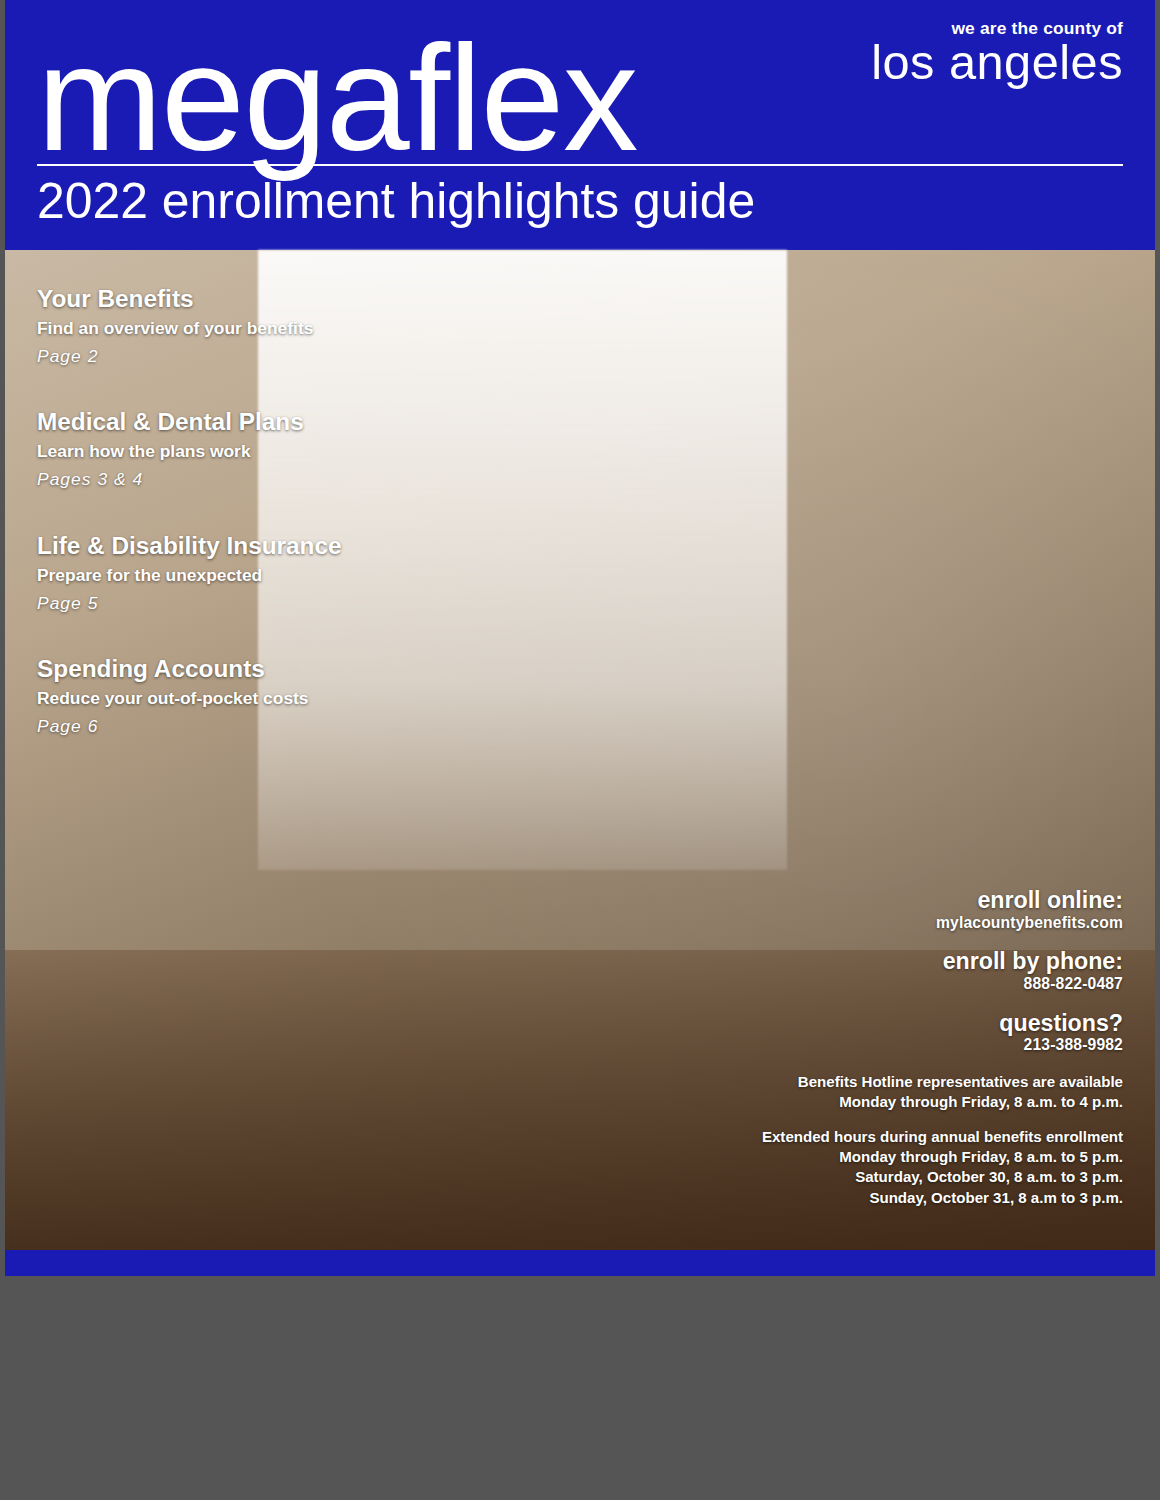we are the county of los angeles
megaflex
2022 enrollment highlights guide
Your Benefits
Find an overview of your benefits
Page 2
Medical & Dental Plans
Learn how the plans work
Pages 3 & 4
Life & Disability Insurance
Prepare for the unexpected
Page 5
Spending Accounts
Reduce your out-of-pocket costs
Page 6
enroll online:
mylacountybenefits.com
enroll by phone:
888-822-0487
questions?
213-388-9982
Benefits Hotline representatives are available
Monday through Friday, 8 a.m. to 4 p.m.
Extended hours during annual benefits enrollment
Monday through Friday, 8 a.m. to 5 p.m.
Saturday, October 30, 8 a.m. to 3 p.m.
Sunday, October 31, 8 a.m to 3 p.m.